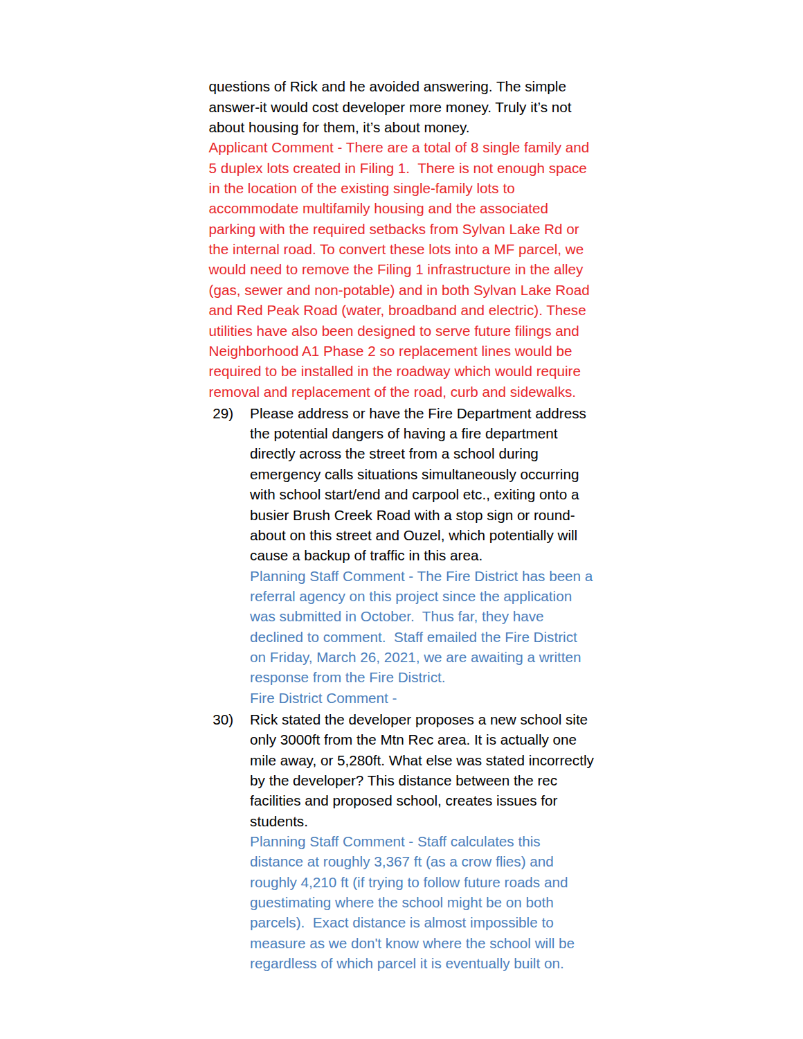questions of Rick and he avoided answering. The simple answer-it would cost developer more money. Truly it’s not about housing for them, it’s about money.
Applicant Comment - There are a total of 8 single family and 5 duplex lots created in Filing 1. There is not enough space in the location of the existing single-family lots to accommodate multifamily housing and the associated parking with the required setbacks from Sylvan Lake Rd or the internal road. To convert these lots into a MF parcel, we would need to remove the Filing 1 infrastructure in the alley (gas, sewer and non-potable) and in both Sylvan Lake Road and Red Peak Road (water, broadband and electric). These utilities have also been designed to serve future filings and Neighborhood A1 Phase 2 so replacement lines would be required to be installed in the roadway which would require removal and replacement of the road, curb and sidewalks.
29) Please address or have the Fire Department address the potential dangers of having a fire department directly across the street from a school during emergency calls situations simultaneously occurring with school start/end and carpool etc., exiting onto a busier Brush Creek Road with a stop sign or round-about on this street and Ouzel, which potentially will cause a backup of traffic in this area. Planning Staff Comment - The Fire District has been a referral agency on this project since the application was submitted in October. Thus far, they have declined to comment. Staff emailed the Fire District on Friday, March 26, 2021, we are awaiting a written response from the Fire District. Fire District Comment -
30) Rick stated the developer proposes a new school site only 3000ft from the Mtn Rec area. It is actually one mile away, or 5,280ft. What else was stated incorrectly by the developer? This distance between the rec facilities and proposed school, creates issues for students. Planning Staff Comment - Staff calculates this distance at roughly 3,367 ft (as a crow flies) and roughly 4,210 ft (if trying to follow future roads and guestimating where the school might be on both parcels). Exact distance is almost impossible to measure as we don't know where the school will be regardless of which parcel it is eventually built on.